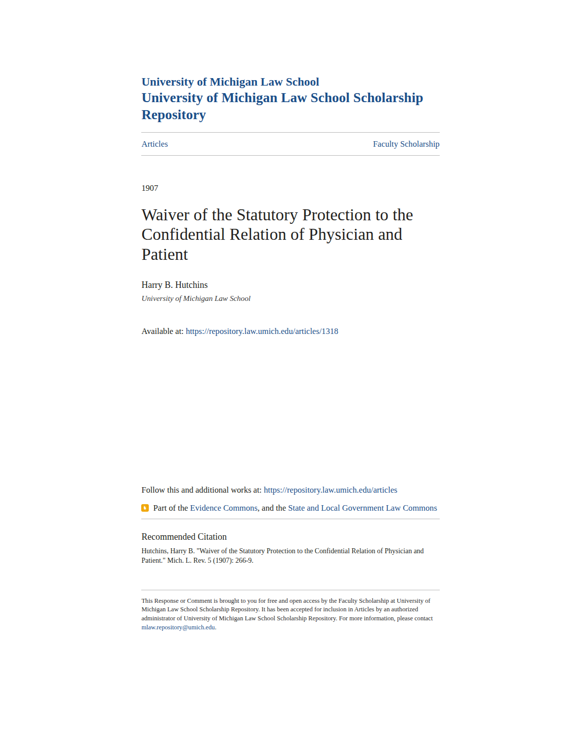University of Michigan Law School University of Michigan Law School Scholarship Repository
Articles Faculty Scholarship
1907
Waiver of the Statutory Protection to the Confidential Relation of Physician and Patient
Harry B. Hutchins
University of Michigan Law School
Available at: https://repository.law.umich.edu/articles/1318
Follow this and additional works at: https://repository.law.umich.edu/articles
Part of the Evidence Commons, and the State and Local Government Law Commons
Recommended Citation
Hutchins, Harry B. "Waiver of the Statutory Protection to the Confidential Relation of Physician and Patient." Mich. L. Rev. 5 (1907): 266-9.
This Response or Comment is brought to you for free and open access by the Faculty Scholarship at University of Michigan Law School Scholarship Repository. It has been accepted for inclusion in Articles by an authorized administrator of University of Michigan Law School Scholarship Repository. For more information, please contact mlaw.repository@umich.edu.